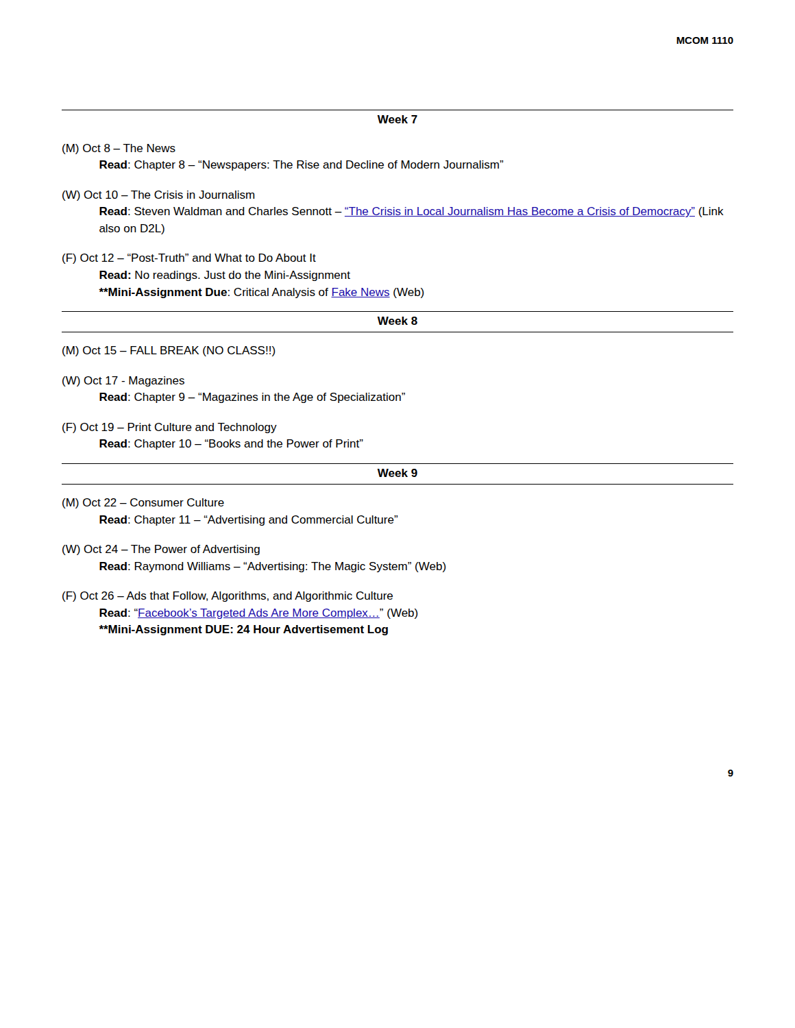MCOM 1110
Week 7
(M) Oct 8 – The News
Read: Chapter 8 – “Newspapers: The Rise and Decline of Modern Journalism”
(W) Oct 10 – The Crisis in Journalism
Read: Steven Waldman and Charles Sennott – “The Crisis in Local Journalism Has Become a Crisis of Democracy” (Link also on D2L)
(F) Oct 12 – “Post-Truth” and What to Do About It
Read: No readings. Just do the Mini-Assignment **Mini-Assignment Due: Critical Analysis of Fake News (Web)
Week 8
(M) Oct 15 – FALL BREAK (NO CLASS!!)
(W) Oct 17 - Magazines
Read: Chapter 9 – “Magazines in the Age of Specialization”
(F) Oct 19 – Print Culture and Technology
Read: Chapter 10 – “Books and the Power of Print”
Week 9
(M) Oct 22 – Consumer Culture
Read: Chapter 11 – “Advertising and Commercial Culture”
(W) Oct 24 – The Power of Advertising
Read: Raymond Williams – “Advertising: The Magic System” (Web)
(F) Oct 26 – Ads that Follow, Algorithms, and Algorithmic Culture
Read: “Facebook’s Targeted Ads Are More Complex…” (Web) **Mini-Assignment DUE: 24 Hour Advertisement Log
9